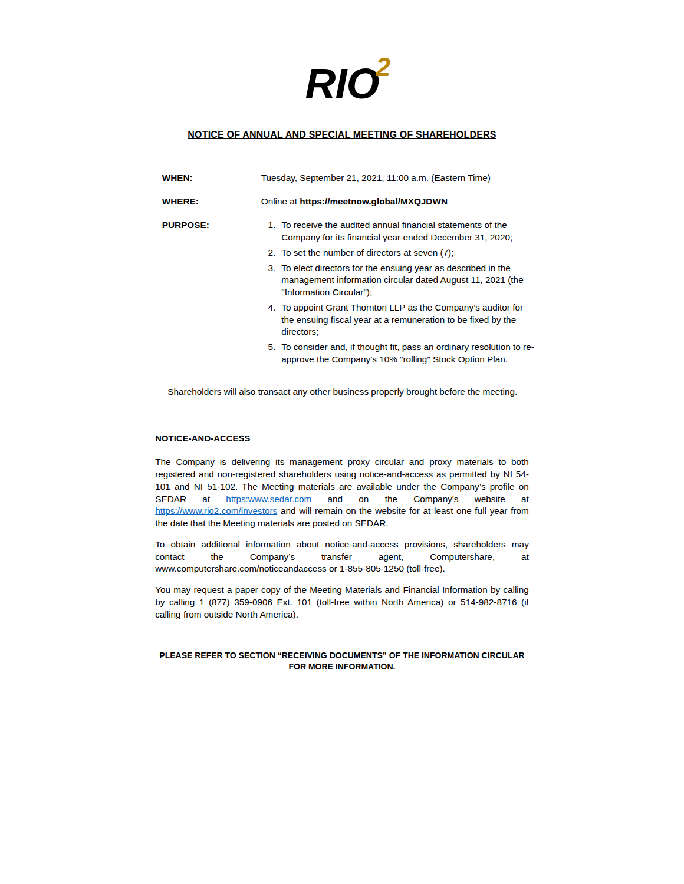RIO2
NOTICE OF ANNUAL AND SPECIAL MEETING OF SHAREHOLDERS
| WHEN: | Tuesday, September 21, 2021, 11:00 a.m. (Eastern Time) |
| WHERE: | Online at https://meetnow.global/MXQJDWN |
| PURPOSE: | To receive the audited annual financial statements of the Company for its financial year ended December 31, 2020; To set the number of directors at seven (7); To elect directors for the ensuing year as described in the management information circular dated August 11, 2021 (the "Information Circular"); To appoint Grant Thornton LLP as the Company’s auditor for the ensuing fiscal year at a remuneration to be fixed by the directors; To consider and, if thought fit, pass an ordinary resolution to re-approve the Company’s 10% "rolling" Stock Option Plan. |
Shareholders will also transact any other business properly brought before the meeting.
NOTICE-AND-ACCESS
The Company is delivering its management proxy circular and proxy materials to both registered and non-registered shareholders using notice-and-access as permitted by NI 54-101 and NI 51-102. The Meeting materials are available under the Company’s profile on SEDAR at https:www.sedar.com and on the Company's website at https://www.rio2.com/investors and will remain on the website for at least one full year from the date that the Meeting materials are posted on SEDAR.
To obtain additional information about notice-and-access provisions, shareholders may contact the Company’s transfer agent, Computershare, at www.computershare.com/noticeandaccess or 1-855-805-1250 (toll-free).
You may request a paper copy of the Meeting Materials and Financial Information by calling by calling 1 (877) 359-0906 Ext. 101 (toll-free within North America) or 514-982-8716 (if calling from outside North America).
PLEASE REFER TO SECTION “RECEIVING DOCUMENTS” OF THE INFORMATION CIRCULAR FOR MORE INFORMATION.